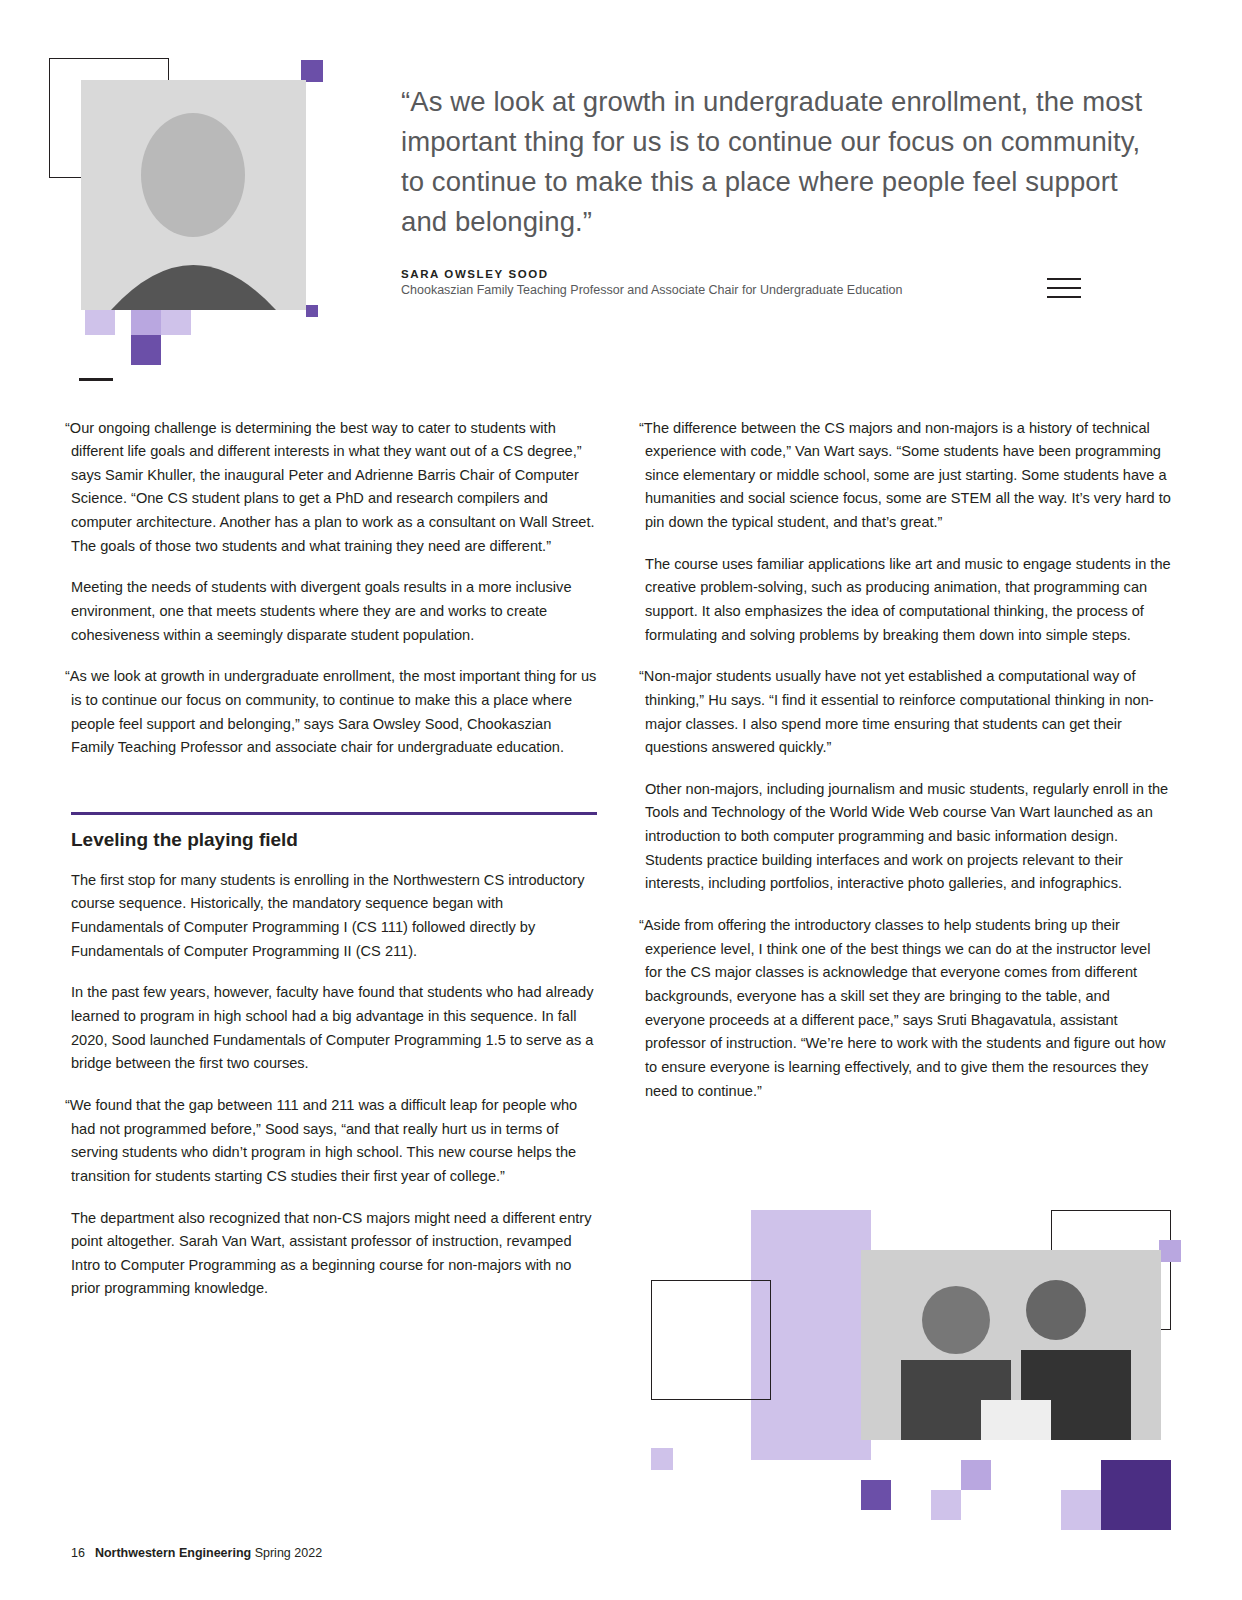“As we look at growth in undergraduate enrollment, the most important thing for us is to continue our focus on community, to continue to make this a place where people feel support and belonging.”
SARA OWSLEY SOOD
Chookaszian Family Teaching Professor and Associate Chair for Undergraduate Education
“Our ongoing challenge is determining the best way to cater to students with different life goals and different interests in what they want out of a CS degree,” says Samir Khuller, the inaugural Peter and Adrienne Barris Chair of Computer Science. “One CS student plans to get a PhD and research compilers and computer architecture. Another has a plan to work as a consultant on Wall Street. The goals of those two students and what training they need are different.”
Meeting the needs of students with divergent goals results in a more inclusive environment, one that meets students where they are and works to create cohesiveness within a seemingly disparate student population.
“As we look at growth in undergraduate enrollment, the most important thing for us is to continue our focus on community, to continue to make this a place where people feel support and belonging,” says Sara Owsley Sood, Chookaszian Family Teaching Professor and associate chair for undergraduate education.
Leveling the playing field
The first stop for many students is enrolling in the Northwestern CS introductory course sequence. Historically, the mandatory sequence began with Fundamentals of Computer Programming I (CS 111) followed directly by Fundamentals of Computer Programming II (CS 211).
In the past few years, however, faculty have found that students who had already learned to program in high school had a big advantage in this sequence. In fall 2020, Sood launched Fundamentals of Computer Programming 1.5 to serve as a bridge between the first two courses.
“We found that the gap between 111 and 211 was a difficult leap for people who had not programmed before,” Sood says, “and that really hurt us in terms of serving students who didn’t program in high school. This new course helps the transition for students starting CS studies their first year of college.”
The department also recognized that non-CS majors might need a different entry point altogether. Sarah Van Wart, assistant professor of instruction, revamped Intro to Computer Programming as a beginning course for non-majors with no prior programming knowledge.
“The difference between the CS majors and non-majors is a history of technical experience with code,” Van Wart says. “Some students have been programming since elementary or middle school, some are just starting. Some students have a humanities and social science focus, some are STEM all the way. It’s very hard to pin down the typical student, and that’s great.”
The course uses familiar applications like art and music to engage students in the creative problem-solving, such as producing animation, that programming can support. It also emphasizes the idea of computational thinking, the process of formulating and solving problems by breaking them down into simple steps.
“Non-major students usually have not yet established a computational way of thinking,” Hu says. “I find it essential to reinforce computational thinking in non-major classes. I also spend more time ensuring that students can get their questions answered quickly.”
Other non-majors, including journalism and music students, regularly enroll in the Tools and Technology of the World Wide Web course Van Wart launched as an introduction to both computer programming and basic information design. Students practice building interfaces and work on projects relevant to their interests, including portfolios, interactive photo galleries, and infographics.
“Aside from offering the introductory classes to help students bring up their experience level, I think one of the best things we can do at the instructor level for the CS major classes is acknowledge that everyone comes from different backgrounds, everyone has a skill set they are bringing to the table, and everyone proceeds at a different pace,” says Sruti Bhagavatula, assistant professor of instruction. “We’re here to work with the students and figure out how to ensure everyone is learning effectively, and to give them the resources they need to continue.”
16 Northwestern Engineering Spring 2022